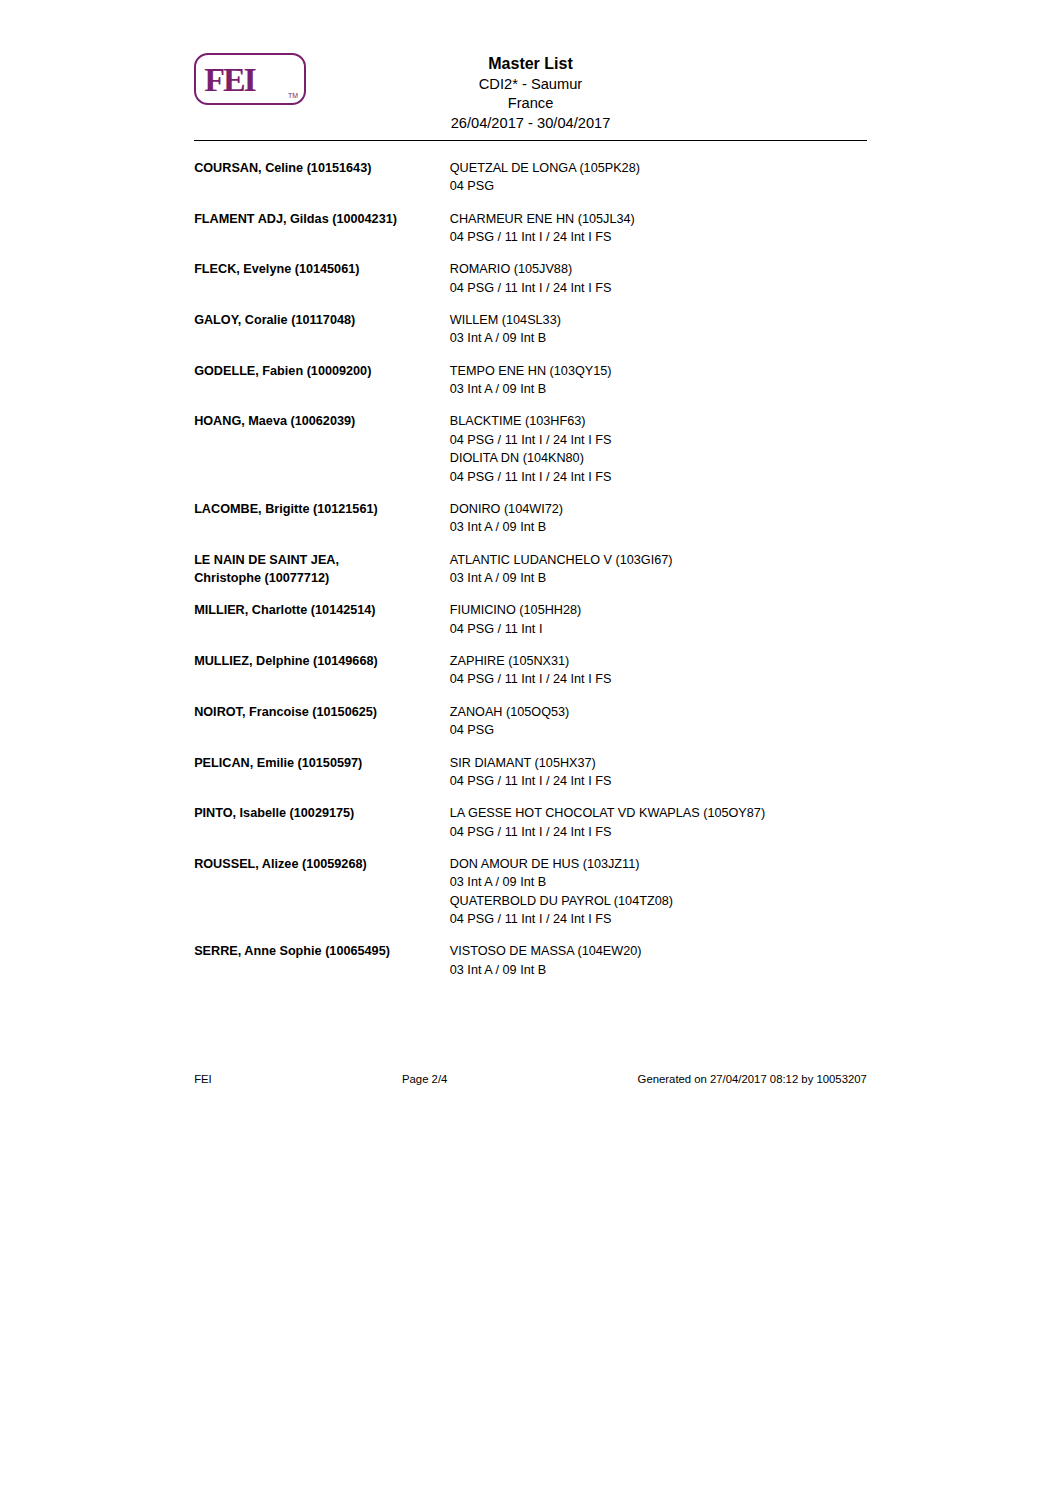FEI TM
Master List
CDI2* - Saumur
France
26/04/2017 - 30/04/2017
| COURSAN, Celine (10151643) | QUETZAL DE LONGA (105PK28) 04 PSG |
| FLAMENT ADJ, Gildas (10004231) | CHARMEUR ENE HN (105JL34) 04 PSG / 11 Int I / 24 Int I FS |
| FLECK, Evelyne (10145061) | ROMARIO (105JV88) 04 PSG / 11 Int I / 24 Int I FS |
| GALOY, Coralie (10117048) | WILLEM (104SL33) 03 Int A / 09 Int B |
| GODELLE, Fabien (10009200) | TEMPO ENE HN (103QY15) 03 Int A / 09 Int B |
| HOANG, Maeva (10062039) | BLACKTIME (103HF63) 04 PSG / 11 Int I / 24 Int I FS DIOLITA DN (104KN80) 04 PSG / 11 Int I / 24 Int I FS |
| LACOMBE, Brigitte (10121561) | DONIRO (104WI72) 03 Int A / 09 Int B |
| LE NAIN DE SAINT JEA, Christophe (10077712) | ATLANTIC LUDANCHELO V (103GI67) 03 Int A / 09 Int B |
| MILLIER, Charlotte (10142514) | FIUMICINO (105HH28) 04 PSG / 11 Int I |
| MULLIEZ, Delphine (10149668) | ZAPHIRE (105NX31) 04 PSG / 11 Int I / 24 Int I FS |
| NOIROT, Francoise (10150625) | ZANOAH (105OQ53) 04 PSG |
| PELICAN, Emilie (10150597) | SIR DIAMANT (105HX37) 04 PSG / 11 Int I / 24 Int I FS |
| PINTO, Isabelle (10029175) | LA GESSE HOT CHOCOLAT VD KWAPLAS (105OY87) 04 PSG / 11 Int I / 24 Int I FS |
| ROUSSEL, Alizee (10059268) | DON AMOUR DE HUS (103JZ11) 03 Int A / 09 Int B QUATERBOLD DU PAYROL (104TZ08) 04 PSG / 11 Int I / 24 Int I FS |
| SERRE, Anne Sophie (10065495) | VISTOSO DE MASSA (104EW20) 03 Int A / 09 Int B |
FEI Page 2/4 Generated on 27/04/2017 08:12 by 10053207